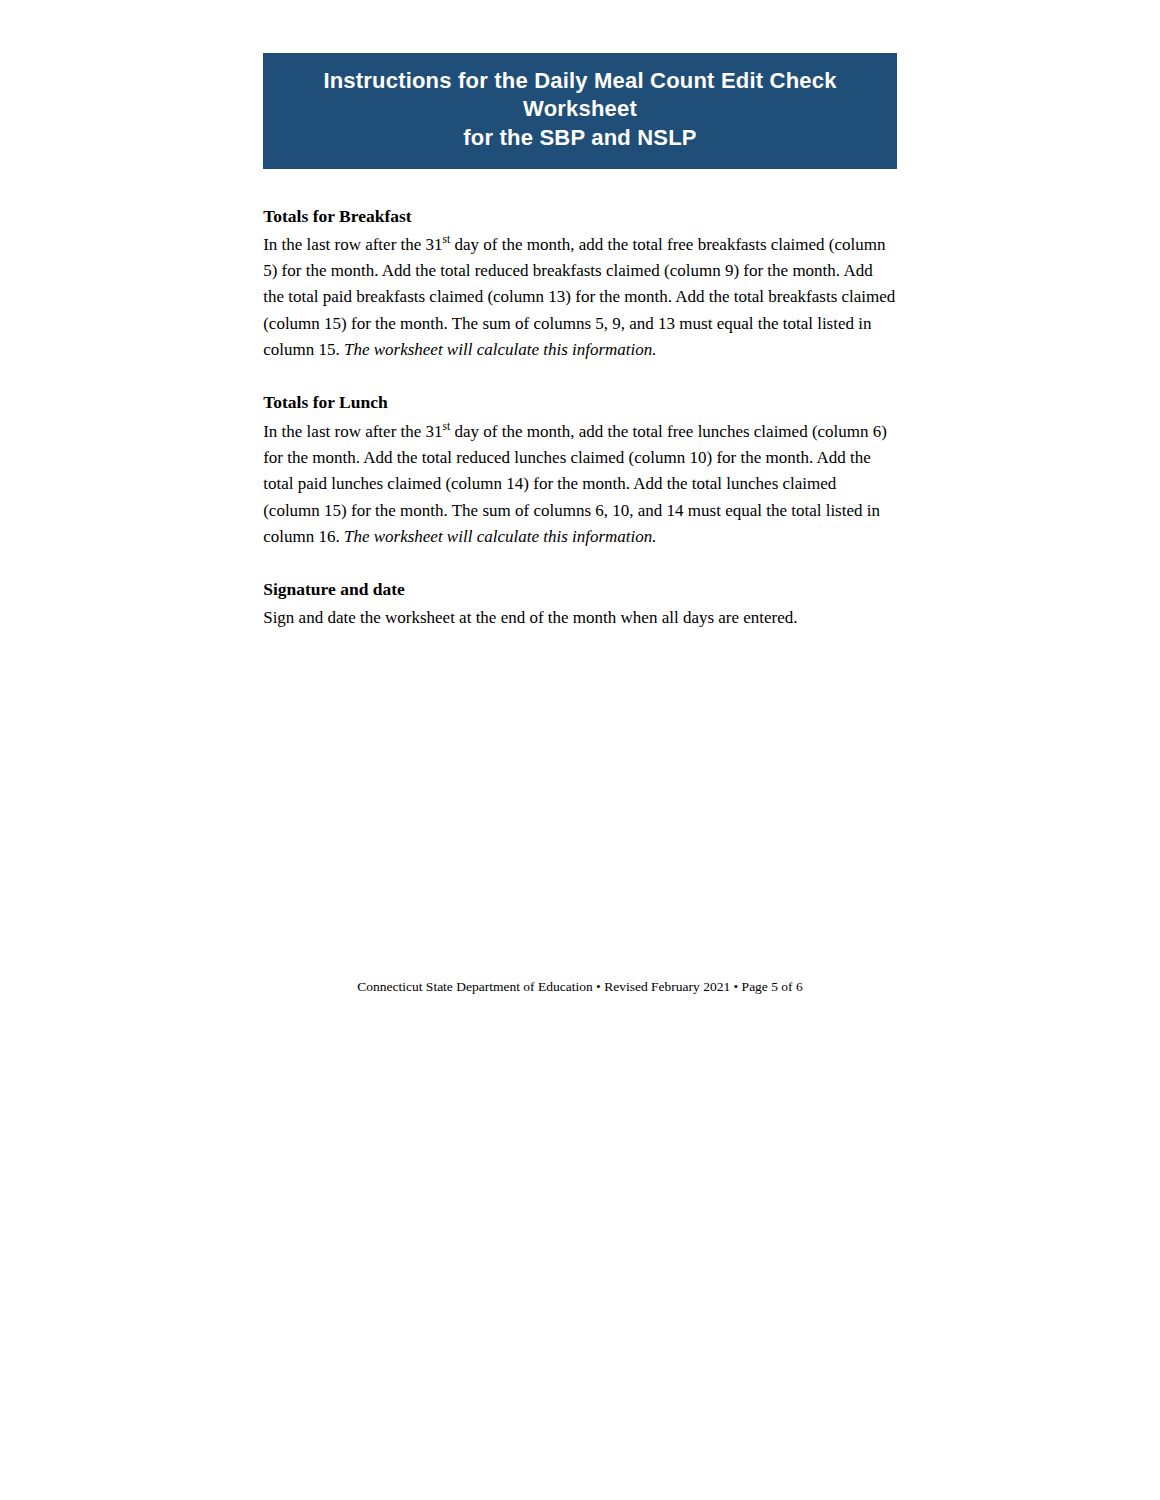Instructions for the Daily Meal Count Edit Check Worksheet
for the SBP and NSLP
Totals for Breakfast
In the last row after the 31st day of the month, add the total free breakfasts claimed (column 5) for the month. Add the total reduced breakfasts claimed (column 9) for the month. Add the total paid breakfasts claimed (column 13) for the month. Add the total breakfasts claimed (column 15) for the month. The sum of columns 5, 9, and 13 must equal the total listed in column 15. The worksheet will calculate this information.
Totals for Lunch
In the last row after the 31st day of the month, add the total free lunches claimed (column 6) for the month. Add the total reduced lunches claimed (column 10) for the month. Add the total paid lunches claimed (column 14) for the month. Add the total lunches claimed (column 15) for the month. The sum of columns 6, 10, and 14 must equal the total listed in column 16. The worksheet will calculate this information.
Signature and date
Sign and date the worksheet at the end of the month when all days are entered.
Connecticut State Department of Education • Revised February 2021 • Page 5 of 6